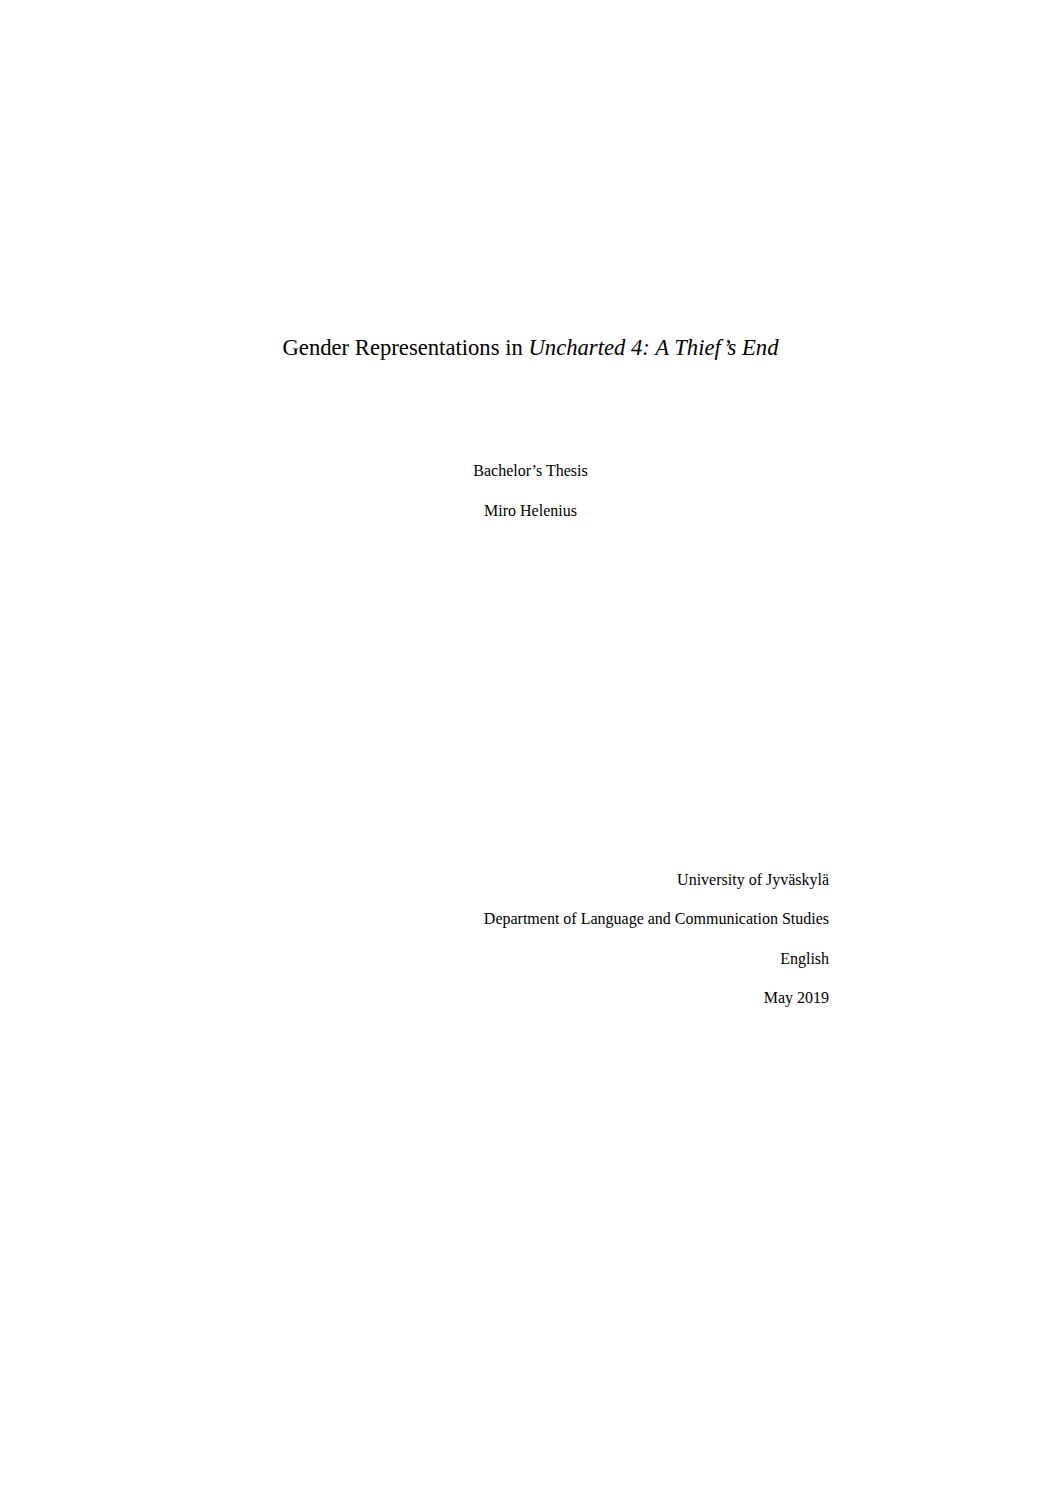Gender Representations in Uncharted 4: A Thief’s End
Bachelor’s Thesis
Miro Helenius
University of Jyväskylä
Department of Language and Communication Studies
English
May 2019